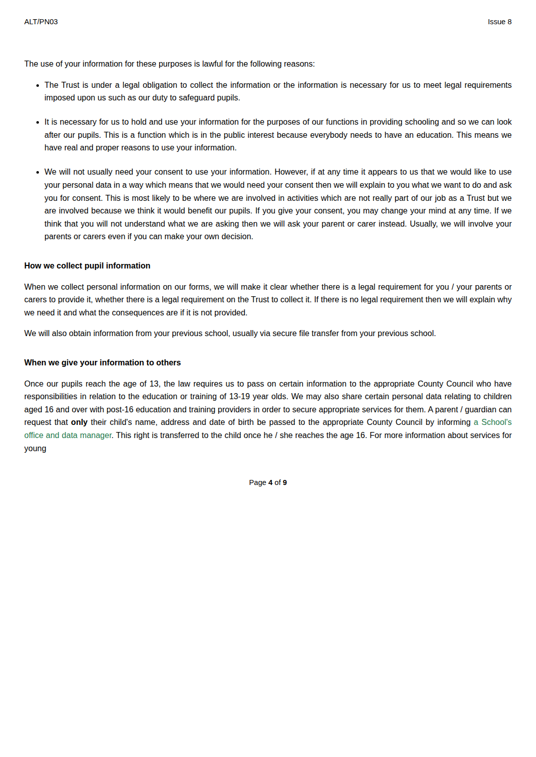ALT/PN03 Issue 8
The use of your information for these purposes is lawful for the following reasons:
The Trust is under a legal obligation to collect the information or the information is necessary for us to meet legal requirements imposed upon us such as our duty to safeguard pupils.
It is necessary for us to hold and use your information for the purposes of our functions in providing schooling and so we can look after our pupils. This is a function which is in the public interest because everybody needs to have an education. This means we have real and proper reasons to use your information.
We will not usually need your consent to use your information. However, if at any time it appears to us that we would like to use your personal data in a way which means that we would need your consent then we will explain to you what we want to do and ask you for consent. This is most likely to be where we are involved in activities which are not really part of our job as a Trust but we are involved because we think it would benefit our pupils. If you give your consent, you may change your mind at any time. If we think that you will not understand what we are asking then we will ask your parent or carer instead. Usually, we will involve your parents or carers even if you can make your own decision.
How we collect pupil information
When we collect personal information on our forms, we will make it clear whether there is a legal requirement for you / your parents or carers to provide it, whether there is a legal requirement on the Trust to collect it. If there is no legal requirement then we will explain why we need it and what the consequences are if it is not provided.
We will also obtain information from your previous school, usually via secure file transfer from your previous school.
When we give your information to others
Once our pupils reach the age of 13, the law requires us to pass on certain information to the appropriate County Council who have responsibilities in relation to the education or training of 13-19 year olds. We may also share certain personal data relating to children aged 16 and over with post-16 education and training providers in order to secure appropriate services for them. A parent / guardian can request that only their child's name, address and date of birth be passed to the appropriate County Council by informing a School's office and data manager. This right is transferred to the child once he / she reaches the age 16. For more information about services for young
Page 4 of 9